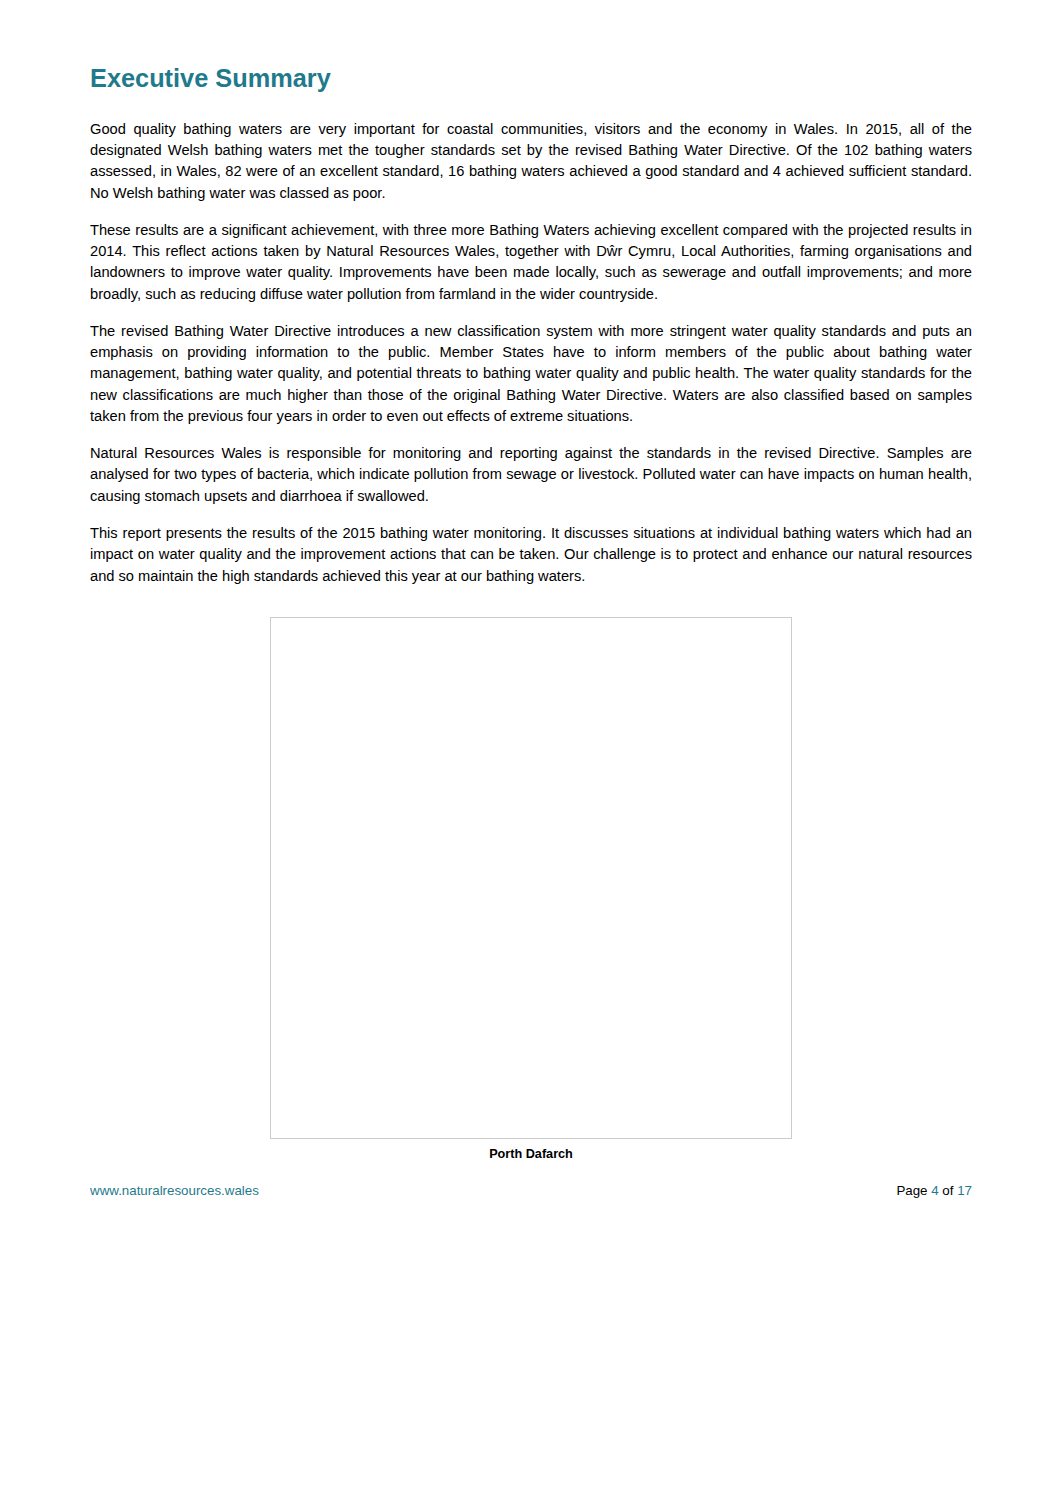Executive Summary
Good quality bathing waters are very important for coastal communities, visitors and the economy in Wales. In 2015, all of the designated Welsh bathing waters met the tougher standards set by the revised Bathing Water Directive. Of the 102 bathing waters assessed, in Wales, 82 were of an excellent standard, 16 bathing waters achieved a good standard and 4 achieved sufficient standard. No Welsh bathing water was classed as poor.
These results are a significant achievement, with three more Bathing Waters achieving excellent compared with the projected results in 2014. This reflect actions taken by Natural Resources Wales, together with Dŵr Cymru, Local Authorities, farming organisations and landowners to improve water quality. Improvements have been made locally, such as sewerage and outfall improvements; and more broadly, such as reducing diffuse water pollution from farmland in the wider countryside.
The revised Bathing Water Directive introduces a new classification system with more stringent water quality standards and puts an emphasis on providing information to the public. Member States have to inform members of the public about bathing water management, bathing water quality, and potential threats to bathing water quality and public health. The water quality standards for the new classifications are much higher than those of the original Bathing Water Directive. Waters are also classified based on samples taken from the previous four years in order to even out effects of extreme situations.
Natural Resources Wales is responsible for monitoring and reporting against the standards in the revised Directive. Samples are analysed for two types of bacteria, which indicate pollution from sewage or livestock. Polluted water can have impacts on human health, causing stomach upsets and diarrhoea if swallowed.
This report presents the results of the 2015 bathing water monitoring. It discusses situations at individual bathing waters which had an impact on water quality and the improvement actions that can be taken. Our challenge is to protect and enhance our natural resources and so maintain the high standards achieved this year at our bathing waters.
Porth Dafarch
www.naturalresources.wales
Page 4 of 17